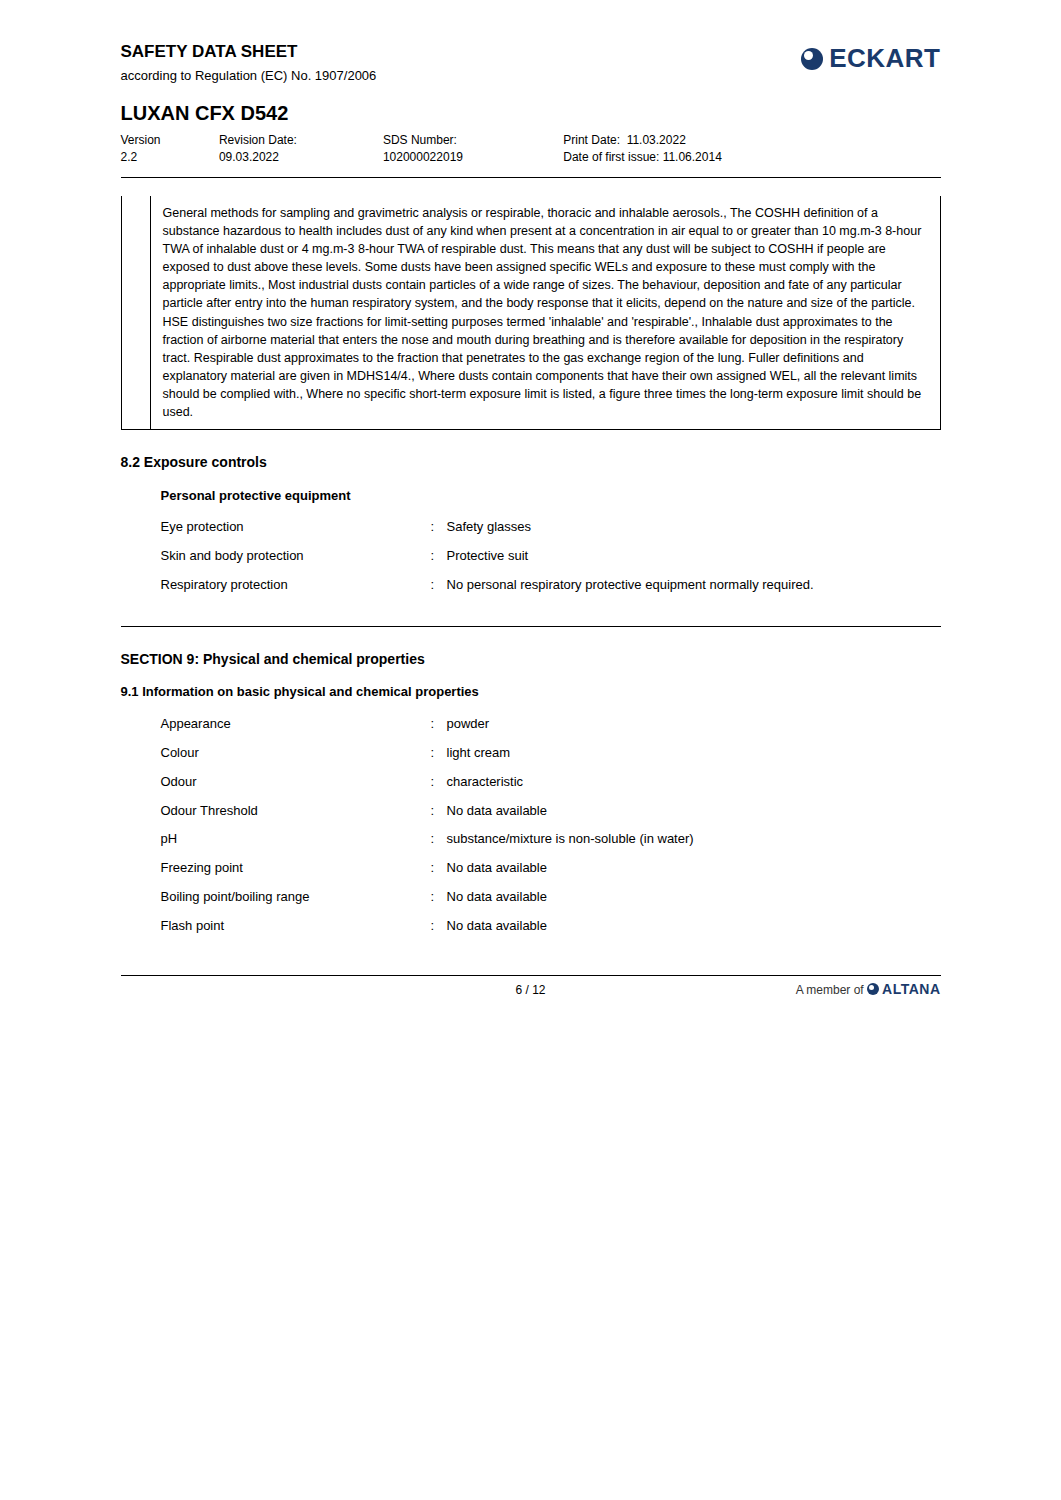ECKART
SAFETY DATA SHEET
according to Regulation (EC) No. 1907/2006
LUXAN CFX D542
| Version 2.2 | Revision Date: 09.03.2022 | SDS Number: 102000022019 | Print Date: 11.03.2022 Date of first issue: 11.06.2014 |
General methods for sampling and gravimetric analysis or respirable, thoracic and inhalable aerosols., The COSHH definition of a substance hazardous to health includes dust of any kind when present at a concentration in air equal to or greater than 10 mg.m-3 8-hour TWA of inhalable dust or 4 mg.m-3 8-hour TWA of respirable dust. This means that any dust will be subject to COSHH if people are exposed to dust above these levels. Some dusts have been assigned specific WELs and exposure to these must comply with the appropriate limits., Most industrial dusts contain particles of a wide range of sizes. The behaviour, deposition and fate of any particular particle after entry into the human respiratory system, and the body response that it elicits, depend on the nature and size of the particle. HSE distinguishes two size fractions for limit-setting purposes termed 'inhalable' and 'respirable'., Inhalable dust approximates to the fraction of airborne material that enters the nose and mouth during breathing and is therefore available for deposition in the respiratory tract. Respirable dust approximates to the fraction that penetrates to the gas exchange region of the lung. Fuller definitions and explanatory material are given in MDHS14/4., Where dusts contain components that have their own assigned WEL, all the relevant limits should be complied with., Where no specific short-term exposure limit is listed, a figure three times the long-term exposure limit should be used.
8.2 Exposure controls
Personal protective equipment
| Eye protection | : | Safety glasses |
| Skin and body protection | : | Protective suit |
| Respiratory protection | : | No personal respiratory protective equipment normally required. |
SECTION 9: Physical and chemical properties
9.1 Information on basic physical and chemical properties
| Appearance | : | powder |
| Colour | : | light cream |
| Odour | : | characteristic |
| Odour Threshold | : | No data available |
| pH | : | substance/mixture is non-soluble (in water) |
| Freezing point | : | No data available |
| Boiling point/boiling range | : | No data available |
| Flash point | : | No data available |
6 / 12
A member of ALTANA